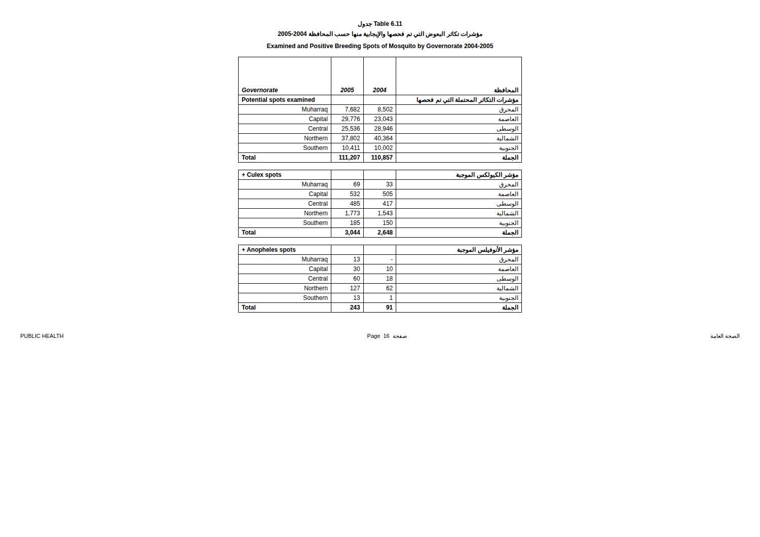جدول Table 6.11
مؤشرات تكاثر البعوض التي تم فحصها والإيجابية منها حسب المحافظة 2004-2005
Examined and Positive Breeding Spots of Mosquito by Governorate 2004-2005
| Governorate | 2005 | 2004 | المحافظة |
| --- | --- | --- | --- |
| Potential spots examined | | | مؤشرات التكاثر المحتملة التي تم فحصها |
| Muharraq | 7,682 | 8,502 | المحرق |
| Capital | 29,776 | 23,043 | العاصمة |
| Central | 25,536 | 28,946 | الوسطى |
| Northern | 37,802 | 40,364 | الشمالية |
| Southern | 10,411 | 10,002 | الجنوبية |
| Total | 111,207 | 110,857 | الجملة |
| + Culex spots | | | مؤشر الكيولكس الموجبة |
| Muharraq | 69 | 33 | المحرق |
| Capital | 532 | 505 | العاصمة |
| Central | 485 | 417 | الوسطى |
| Northern | 1,773 | 1,543 | الشمالية |
| Southern | 185 | 150 | الجنوبية |
| Total | 3,044 | 2,648 | الجملة |
| + Anopheles spots | | | مؤشر الأنوفيلس الموجبة |
| Muharraq | 13 | - | المحرق |
| Capital | 30 | 10 | العاصمة |
| Central | 60 | 18 | الوسطى |
| Northern | 127 | 62 | الشمالية |
| Southern | 13 | 1 | الجنوبية |
| Total | 243 | 91 | الجملة |
PUBLIC HEALTH
Page 16 صفحة
الصحة العامة